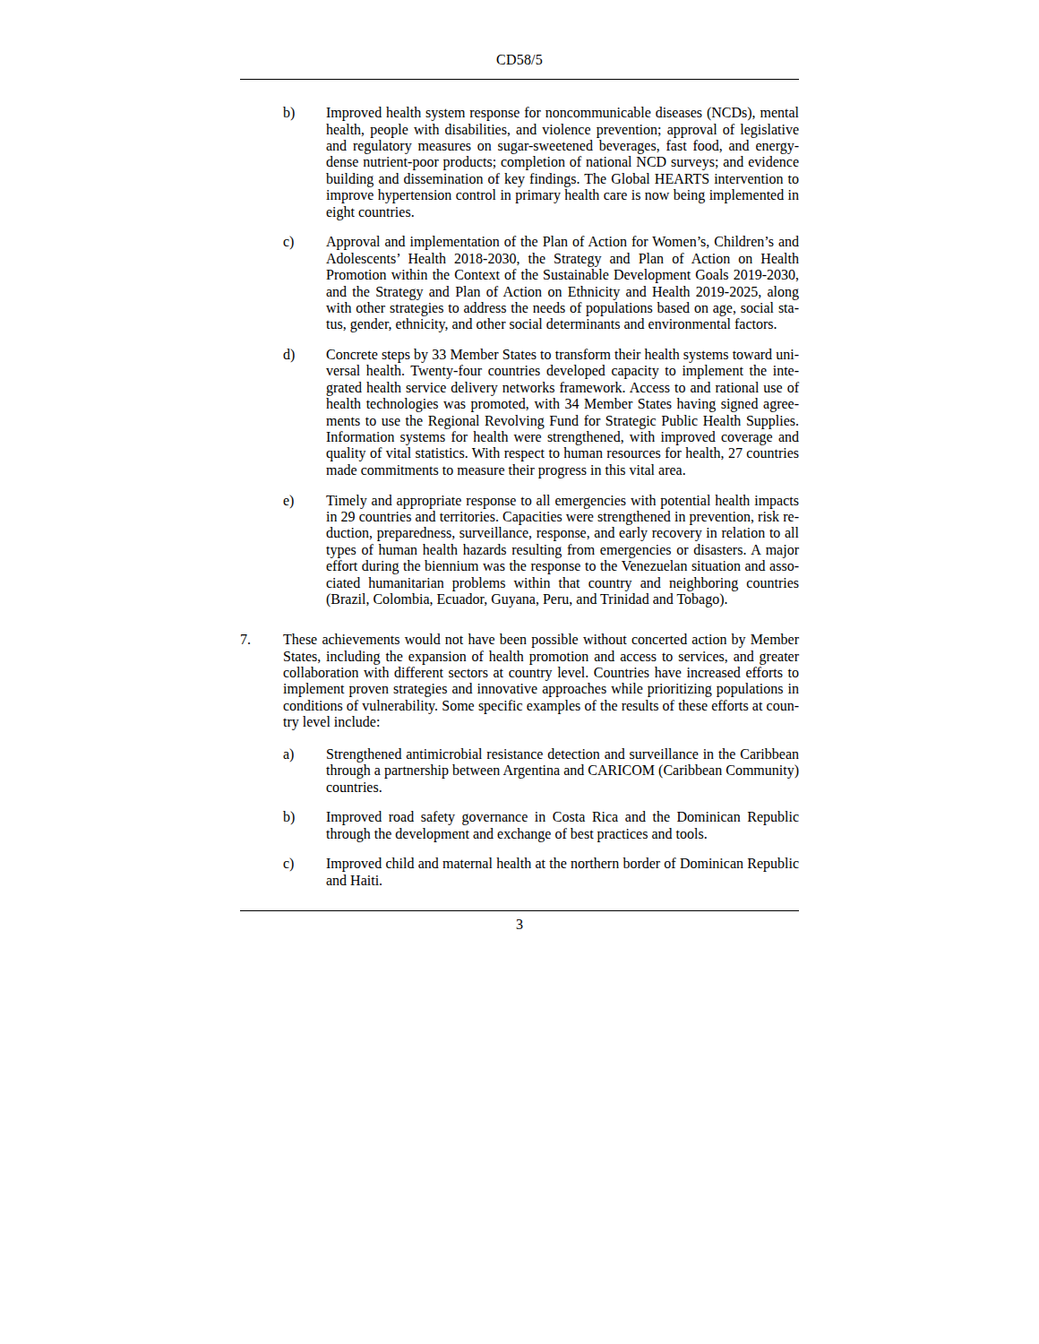CD58/5
b)
Improved health system response for noncommunicable diseases (NCDs), mental health, people with disabilities, and violence prevention; approval of legislative and regulatory measures on sugar-sweetened beverages, fast food, and energy-dense nutrient-poor products; completion of national NCD surveys; and evidence building and dissemination of key findings. The Global HEARTS intervention to improve hypertension control in primary health care is now being implemented in eight countries.
c)
Approval and implementation of the Plan of Action for Women’s, Children’s and Adolescents’ Health 2018-2030, the Strategy and Plan of Action on Health Promotion within the Context of the Sustainable Development Goals 2019-2030, and the Strategy and Plan of Action on Ethnicity and Health 2019-2025, along with other strategies to address the needs of populations based on age, social status, gender, ethnicity, and other social determinants and environmental factors.
d)
Concrete steps by 33 Member States to transform their health systems toward universal health. Twenty-four countries developed capacity to implement the integrated health service delivery networks framework. Access to and rational use of health technologies was promoted, with 34 Member States having signed agreements to use the Regional Revolving Fund for Strategic Public Health Supplies. Information systems for health were strengthened, with improved coverage and quality of vital statistics. With respect to human resources for health, 27 countries made commitments to measure their progress in this vital area.
e)
Timely and appropriate response to all emergencies with potential health impacts in 29 countries and territories. Capacities were strengthened in prevention, risk reduction, preparedness, surveillance, response, and early recovery in relation to all types of human health hazards resulting from emergencies or disasters. A major effort during the biennium was the response to the Venezuelan situation and associated humanitarian problems within that country and neighboring countries (Brazil, Colombia, Ecuador, Guyana, Peru, and Trinidad and Tobago).
7.
These achievements would not have been possible without concerted action by Member States, including the expansion of health promotion and access to services, and greater collaboration with different sectors at country level. Countries have increased efforts to implement proven strategies and innovative approaches while prioritizing populations in conditions of vulnerability. Some specific examples of the results of these efforts at country level include:
a)
Strengthened antimicrobial resistance detection and surveillance in the Caribbean through a partnership between Argentina and CARICOM (Caribbean Community) countries.
b)
Improved road safety governance in Costa Rica and the Dominican Republic through the development and exchange of best practices and tools.
c)
Improved child and maternal health at the northern border of Dominican Republic and Haiti.
3